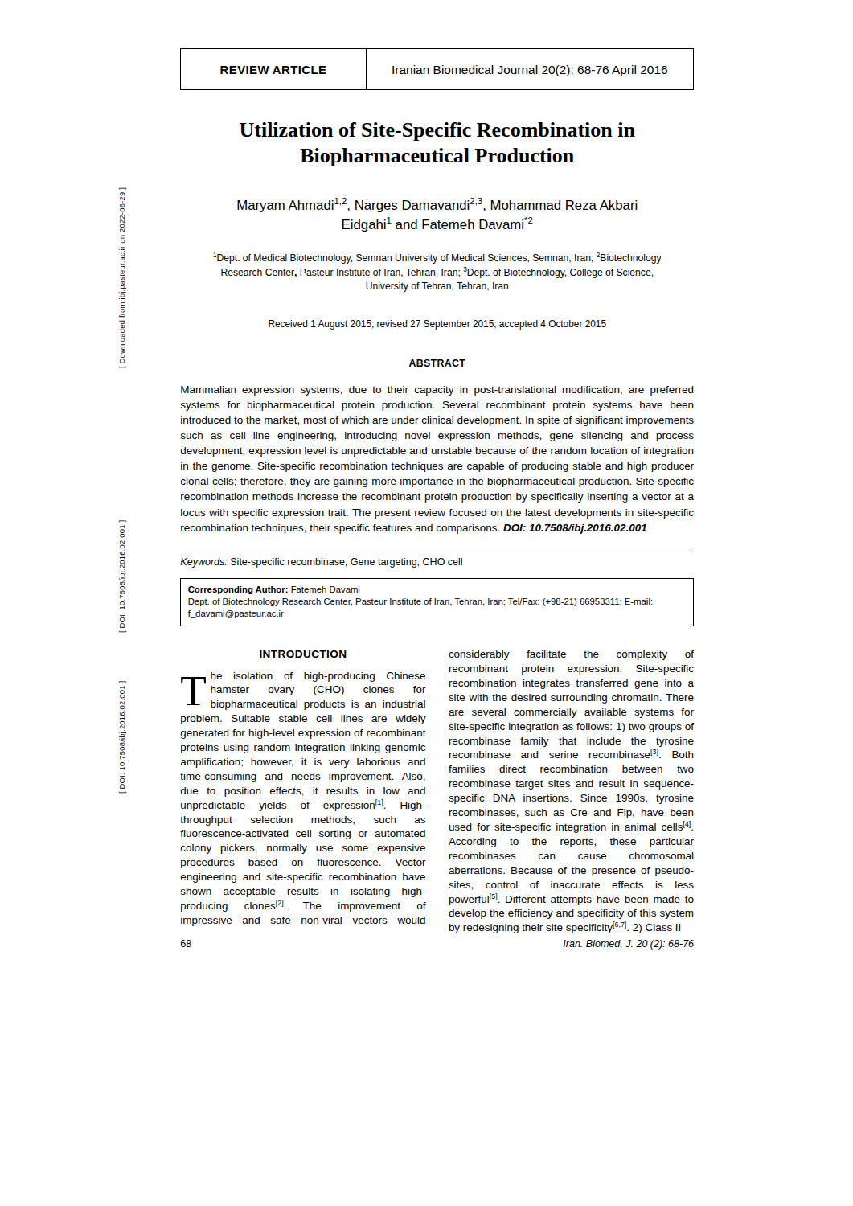[ Downloaded from ibj.pasteur.ac.ir on 2022-06-29 ]
[ DOI: 10.7508/ibj.2016.02.001 ]
[ DOI: 10.7508/ibj.2016.02.001 ]
REVIEW ARTICLE
Iranian Biomedical Journal 20(2): 68-76 April 2016
Utilization of Site-Specific Recombination in
Biopharmaceutical Production
Maryam Ahmadi1,2, Narges Damavandi2,3, Mohammad Reza Akbari
Eidgahi1 and Fatemeh Davami*2
1Dept. of Medical Biotechnology, Semnan University of Medical Sciences, Semnan, Iran; 2Biotechnology Research Center, Pasteur Institute of Iran, Tehran, Iran; 3Dept. of Biotechnology, College of Science, University of Tehran, Tehran, Iran
Received 1 August 2015; revised 27 September 2015; accepted 4 October 2015
ABSTRACT
Mammalian expression systems, due to their capacity in post-translational modification, are preferred systems for biopharmaceutical protein production. Several recombinant protein systems have been introduced to the market, most of which are under clinical development. In spite of significant improvements such as cell line engineering, introducing novel expression methods, gene silencing and process development, expression level is unpredictable and unstable because of the random location of integration in the genome. Site-specific recombination techniques are capable of producing stable and high producer clonal cells; therefore, they are gaining more importance in the biopharmaceutical production. Site-specific recombination methods increase the recombinant protein production by specifically inserting a vector at a locus with specific expression trait. The present review focused on the latest developments in site-specific recombination techniques, their specific features and comparisons. DOI: 10.7508/ibj.2016.02.001
Keywords: Site-specific recombinase, Gene targeting, CHO cell
Corresponding Author: Fatemeh Davami
Dept. of Biotechnology Research Center, Pasteur Institute of Iran, Tehran, Iran; Tel/Fax: (+98-21) 66953311; E-mail: f_davami@pasteur.ac.ir
INTRODUCTION
The isolation of high-producing Chinese hamster ovary (CHO) clones for biopharmaceutical products is an industrial problem. Suitable stable cell lines are widely generated for high-level expression of recombinant proteins using random integration linking genomic amplification; however, it is very laborious and time-consuming and needs improvement. Also, due to position effects, it results in low and unpredictable yields of expression[1]. High-throughput selection methods, such as fluorescence-activated cell sorting or automated colony pickers, normally use some expensive procedures based on fluorescence. Vector engineering and site-specific recombination have shown acceptable results in isolating high-producing clones[2]. The improvement of impressive and safe non-viral vectors would considerably facilitate the complexity of recombinant protein expression. Site-specific recombination integrates transferred gene into a site with the desired surrounding chromatin. There are several commercially available systems for site-specific integration as follows: 1) two groups of recombinase family that include the tyrosine recombinase and serine recombinase[3]. Both families direct recombination between two recombinase target sites and result in sequence-specific DNA insertions. Since 1990s, tyrosine recombinases, such as Cre and Flp, have been used for site-specific integration in animal cells[4]. According to the reports, these particular recombinases can cause chromosomal aberrations. Because of the presence of pseudo-sites, control of inaccurate effects is less powerful[5]. Different attempts have been made to develop the efficiency and specificity of this system by redesigning their site specificity[6,7]. 2) Class II
68
Iran. Biomed. J. 20 (2): 68-76